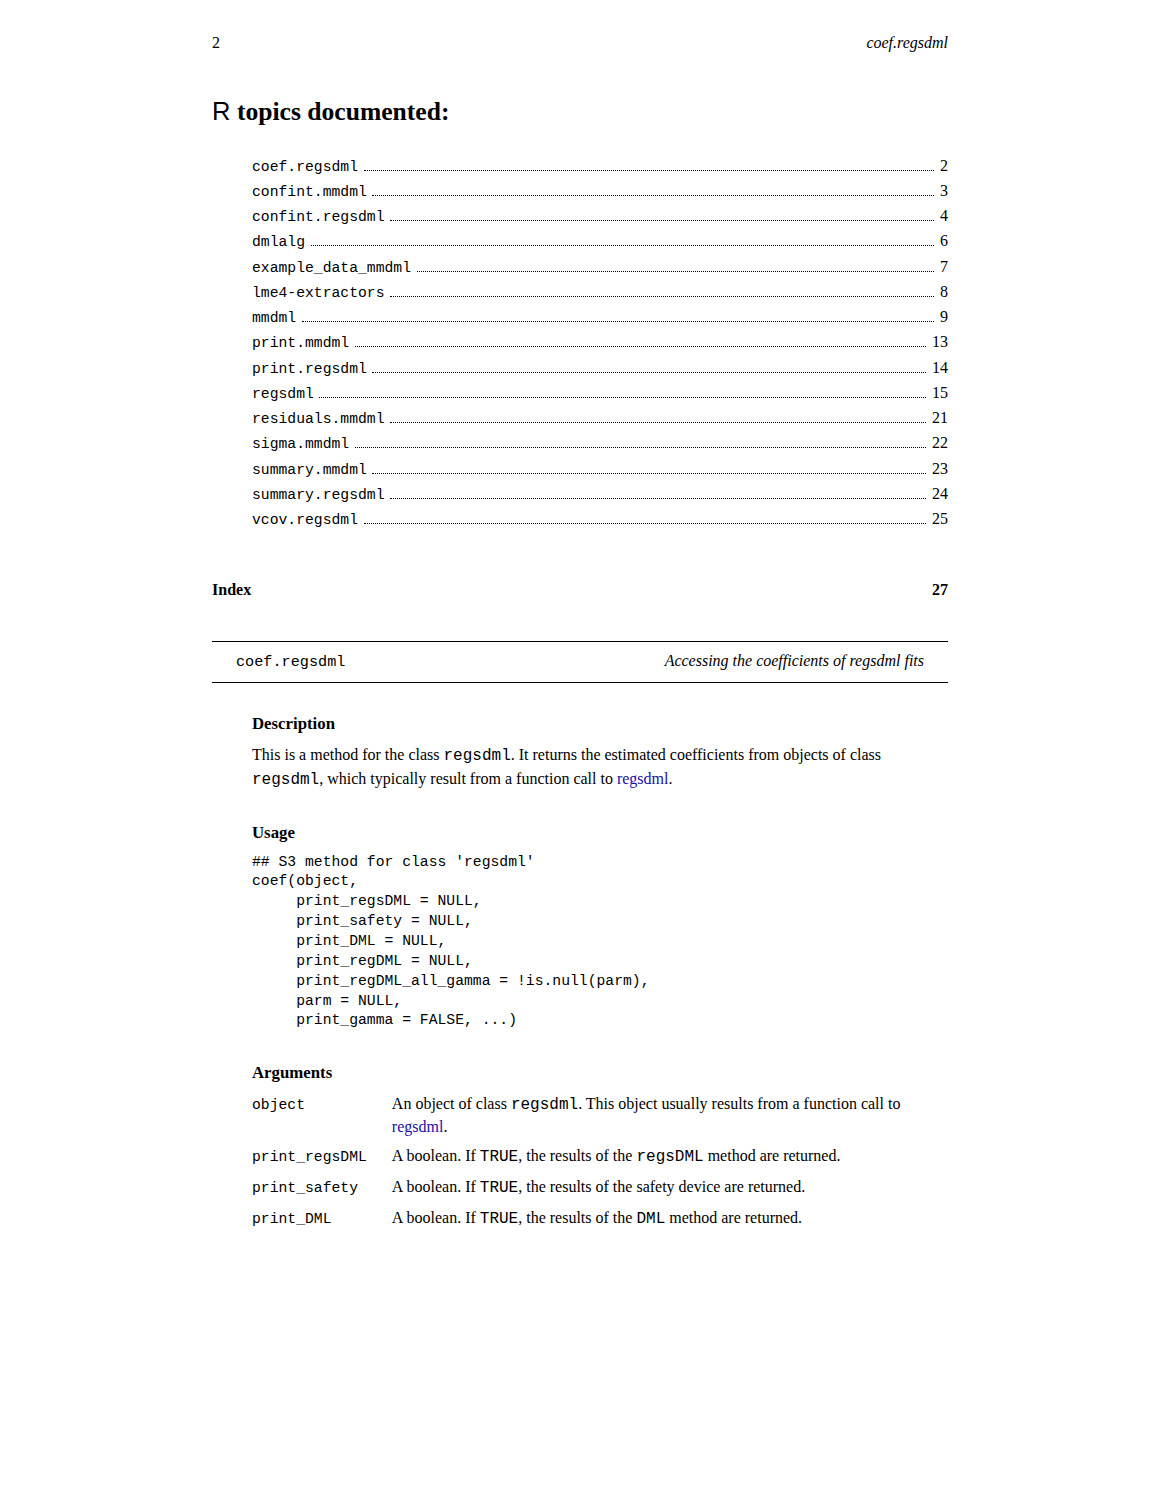2 coef.regsdml
R topics documented:
coef.regsdml 2
confint.mmdml 3
confint.regsdml 4
dmlalg 6
example_data_mmdml 7
lme4-extractors 8
mmdml 9
print.mmdml 13
print.regsdml 14
regsdml 15
residuals.mmdml 21
sigma.mmdml 22
summary.mmdml 23
summary.regsdml 24
vcov.regsdml 25
Index 27
coef.regsdml Accessing the coefficients of regsdml fits
Description
This is a method for the class regsdml. It returns the estimated coefficients from objects of class regsdml, which typically result from a function call to regsdml.
Usage
## S3 method for class 'regsdml'
coef(object,
     print_regsDML = NULL,
     print_safety = NULL,
     print_DML = NULL,
     print_regDML = NULL,
     print_regDML_all_gamma = !is.null(parm),
     parm = NULL,
     print_gamma = FALSE, ...)
Arguments
object
An object of class regsdml. This object usually results from a function call to regsdml.
print_regsDML
A boolean. If TRUE, the results of the regsDML method are returned.
print_safety
A boolean. If TRUE, the results of the safety device are returned.
print_DML
A boolean. If TRUE, the results of the DML method are returned.